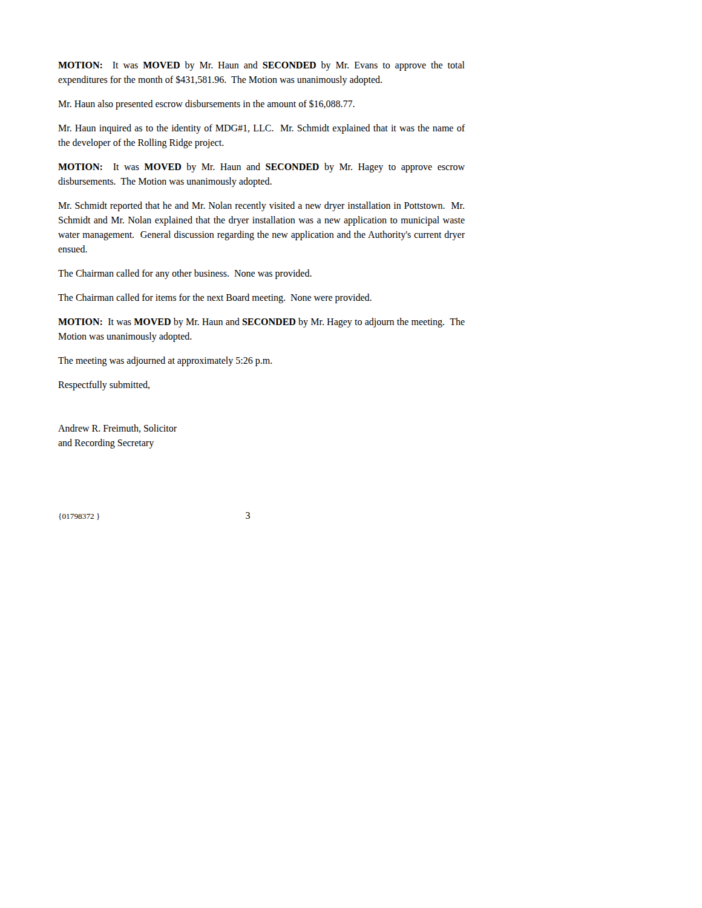MOTION: It was MOVED by Mr. Haun and SECONDED by Mr. Evans to approve the total expenditures for the month of $431,581.96. The Motion was unanimously adopted.
Mr. Haun also presented escrow disbursements in the amount of $16,088.77.
Mr. Haun inquired as to the identity of MDG#1, LLC. Mr. Schmidt explained that it was the name of the developer of the Rolling Ridge project.
MOTION: It was MOVED by Mr. Haun and SECONDED by Mr. Hagey to approve escrow disbursements. The Motion was unanimously adopted.
Mr. Schmidt reported that he and Mr. Nolan recently visited a new dryer installation in Pottstown. Mr. Schmidt and Mr. Nolan explained that the dryer installation was a new application to municipal waste water management. General discussion regarding the new application and the Authority's current dryer ensued.
The Chairman called for any other business. None was provided.
The Chairman called for items for the next Board meeting. None were provided.
MOTION: It was MOVED by Mr. Haun and SECONDED by Mr. Hagey to adjourn the meeting. The Motion was unanimously adopted.
The meeting was adjourned at approximately 5:26 p.m.
Respectfully submitted,
Andrew R. Freimuth, Solicitor
and Recording Secretary
{01798372 } 3